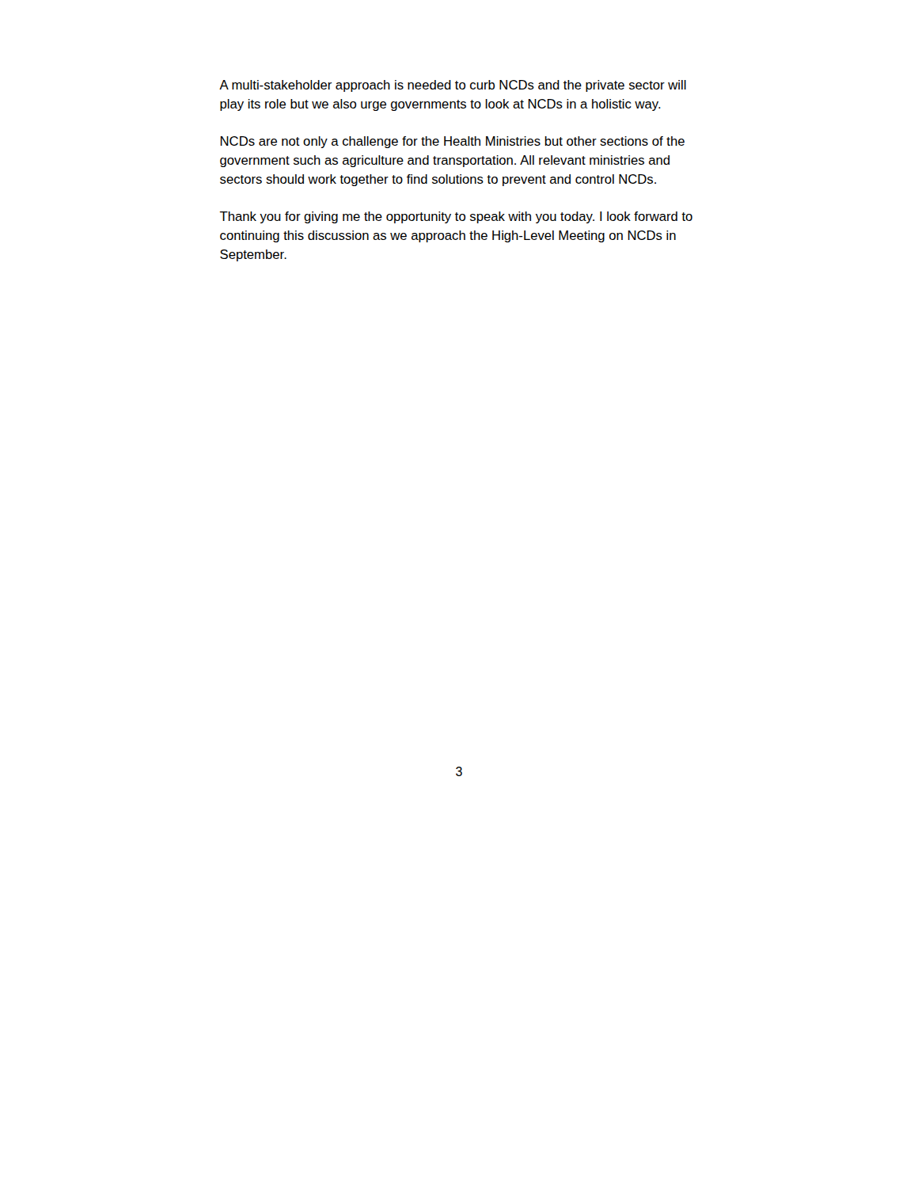A multi-stakeholder approach is needed to curb NCDs and the private sector will play its role but we also urge governments to look at NCDs in a holistic way.
NCDs are not only a challenge for the Health Ministries but other sections of the government such as agriculture and transportation. All relevant ministries and sectors should work together to find solutions to prevent and control NCDs.
Thank you for giving me the opportunity to speak with you today. I look forward to continuing this discussion as we approach the High-Level Meeting on NCDs in September.
3